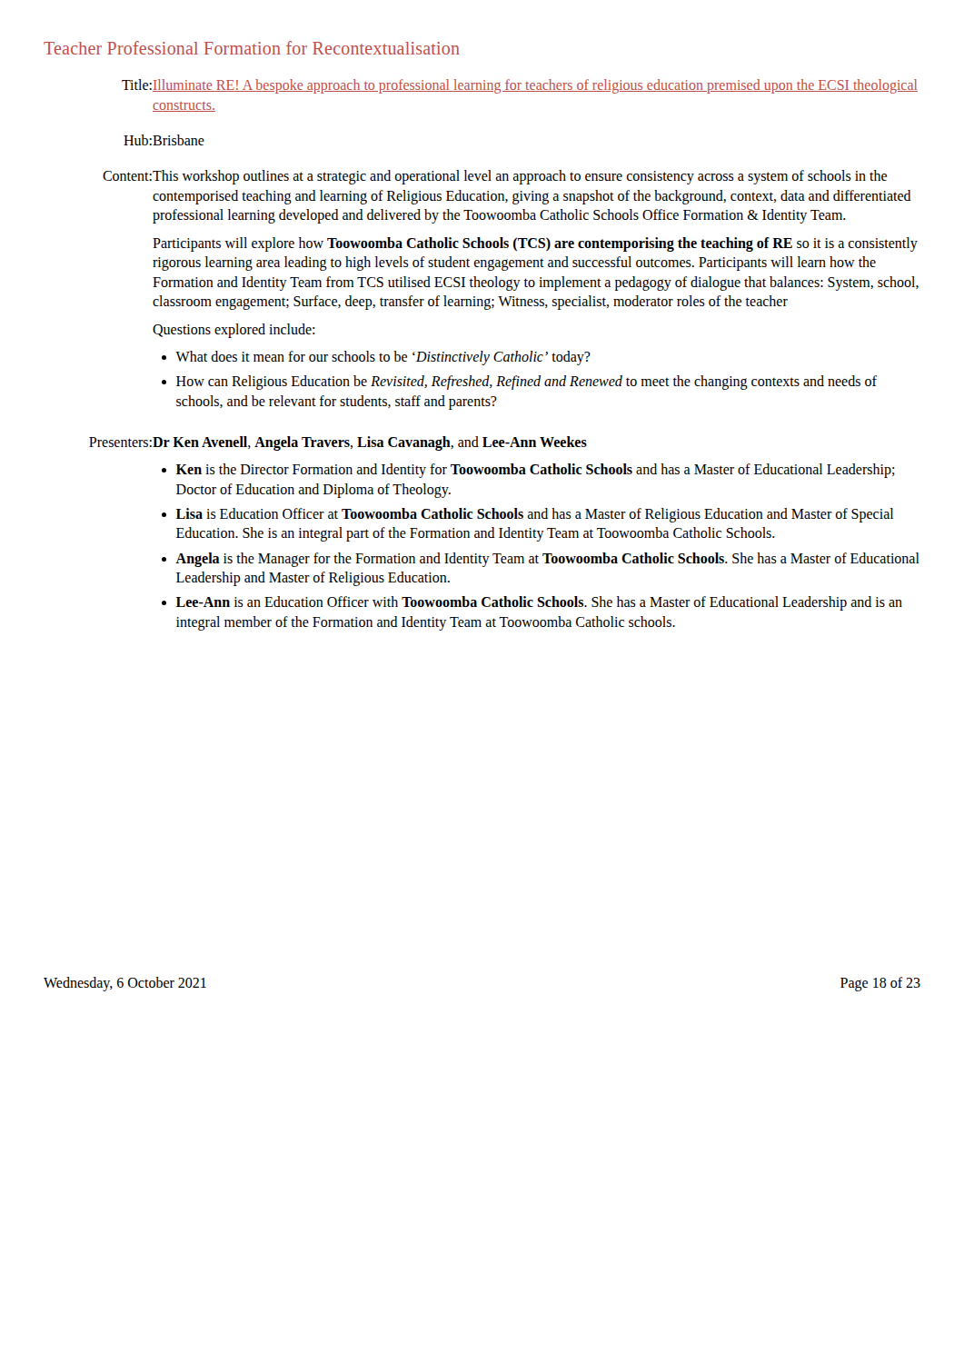Teacher Professional Formation for Recontextualisation
| Title: | Illuminate RE! A bespoke approach to professional learning for teachers of religious education premised upon the ECSI theological constructs. |
| Hub: | Brisbane |
| Content: | This workshop outlines at a strategic and operational level an approach to ensure consistency across a system of schools in the contemporised teaching and learning of Religious Education, giving a snapshot of the background, context, data and differentiated professional learning developed and delivered by the Toowoomba Catholic Schools Office Formation & Identity Team. Participants will explore how Toowoomba Catholic Schools (TCS) are contemporising the teaching of RE so it is a consistently rigorous learning area leading to high levels of student engagement and successful outcomes. Participants will learn how the Formation and Identity Team from TCS utilised ECSI theology to implement a pedagogy of dialogue that balances: System, school, classroom engagement; Surface, deep, transfer of learning; Witness, specialist, moderator roles of the teacher Questions explored include: What does it mean for our schools to be ‘ Distinctively Catholic’ today? How can Religious Education be Revisited, Refreshed, Refined and Renewed to meet the changing contexts and needs of schools, and be relevant for students, staff and parents? |
| Presenters: | Dr Ken Avenell , Angela Travers , Lisa Cavanagh , and Lee-Ann Weekes Ken is the Director Formation and Identity for Toowoomba Catholic Schools and has a Master of Educational Leadership; Doctor of Education and Diploma of Theology. Lisa is Education Officer at Toowoomba Catholic Schools and has a Master of Religious Education and Master of Special Education. She is an integral part of the Formation and Identity Team at Toowoomba Catholic Schools. Angela is the Manager for the Formation and Identity Team at Toowoomba Catholic Schools . She has a Master of Educational Leadership and Master of Religious Education. Lee-Ann is an Education Officer with Toowoomba Catholic Schools . She has a Master of Educational Leadership and is an integral member of the Formation and Identity Team at Toowoomba Catholic schools. |
Wednesday, 6 October 2021 Page 18 of 23